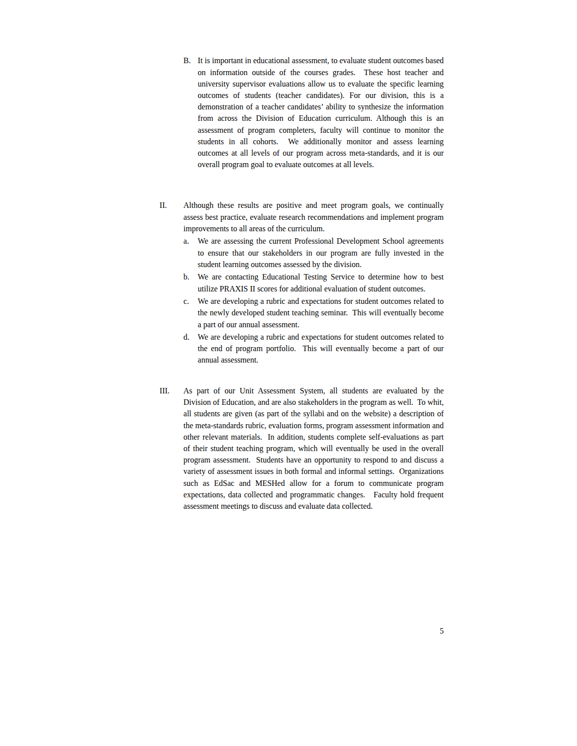B.
It is important in educational assessment, to evaluate student outcomes based on information outside of the courses grades. These host teacher and university supervisor evaluations allow us to evaluate the specific learning outcomes of students (teacher candidates). For our division, this is a demonstration of a teacher candidates’ ability to synthesize the information from across the Division of Education curriculum. Although this is an assessment of program completers, faculty will continue to monitor the students in all cohorts. We additionally monitor and assess learning outcomes at all levels of our program across meta-standards, and it is our overall program goal to evaluate outcomes at all levels.
II.
Although these results are positive and meet program goals, we continually assess best practice, evaluate research recommendations and implement program improvements to all areas of the curriculum.
a.
We are assessing the current Professional Development School agreements to ensure that our stakeholders in our program are fully invested in the student learning outcomes assessed by the division.
b.
We are contacting Educational Testing Service to determine how to best utilize PRAXIS II scores for additional evaluation of student outcomes.
c.
We are developing a rubric and expectations for student outcomes related to the newly developed student teaching seminar. This will eventually become a part of our annual assessment.
d.
We are developing a rubric and expectations for student outcomes related to the end of program portfolio. This will eventually become a part of our annual assessment.
III.
As part of our Unit Assessment System, all students are evaluated by the Division of Education, and are also stakeholders in the program as well. To whit, all students are given (as part of the syllabi and on the website) a description of the meta-standards rubric, evaluation forms, program assessment information and other relevant materials. In addition, students complete self-evaluations as part of their student teaching program, which will eventually be used in the overall program assessment. Students have an opportunity to respond to and discuss a variety of assessment issues in both formal and informal settings. Organizations such as EdSac and MESHed allow for a forum to communicate program expectations, data collected and programmatic changes. Faculty hold frequent assessment meetings to discuss and evaluate data collected.
5